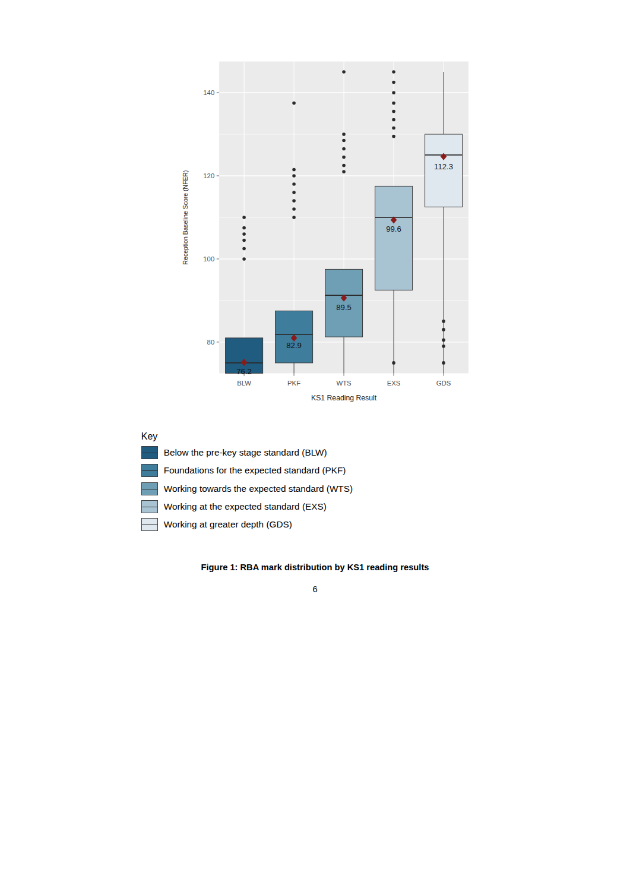80 100 120 140 Reception Baseline Score (NFER) 76.2 82.9 89.5 99.6 112.3 BLW PKF WTS EXS GDS KS1 Reading Result
Key
Below the pre-key stage standard (BLW)
Foundations for the expected standard (PKF)
Working towards the expected standard (WTS)
Working at the expected standard (EXS)
Working at greater depth (GDS)
Figure 1: RBA mark distribution by KS1 reading results
6